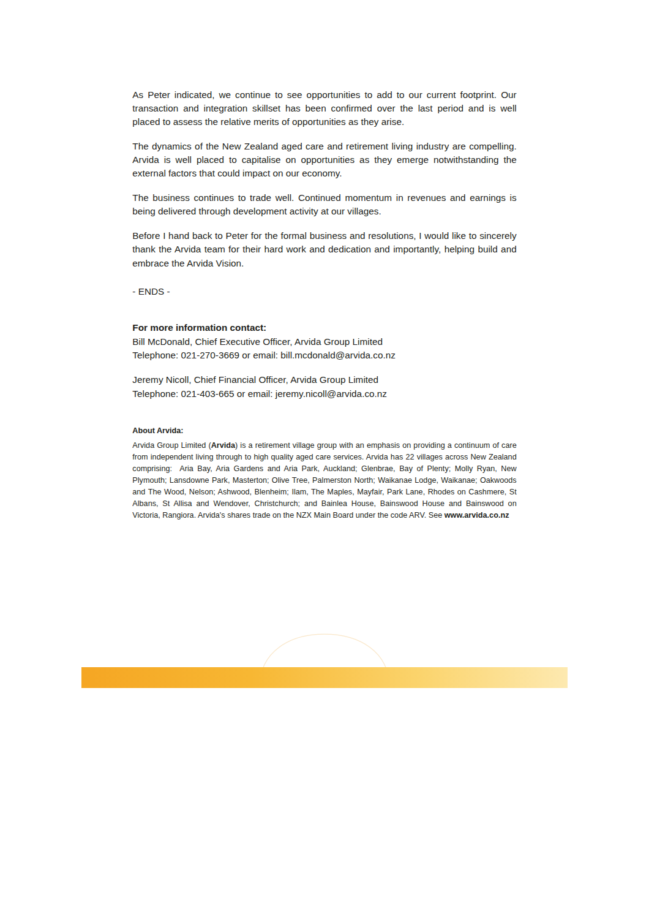As Peter indicated, we continue to see opportunities to add to our current footprint. Our transaction and integration skillset has been confirmed over the last period and is well placed to assess the relative merits of opportunities as they arise.
The dynamics of the New Zealand aged care and retirement living industry are compelling. Arvida is well placed to capitalise on opportunities as they emerge notwithstanding the external factors that could impact on our economy.
The business continues to trade well. Continued momentum in revenues and earnings is being delivered through development activity at our villages.
Before I hand back to Peter for the formal business and resolutions, I would like to sincerely thank the Arvida team for their hard work and dedication and importantly, helping build and embrace the Arvida Vision.
- ENDS -
For more information contact:
Bill McDonald, Chief Executive Officer, Arvida Group Limited
Telephone: 021-270-3669 or email: bill.mcdonald@arvida.co.nz
Jeremy Nicoll, Chief Financial Officer, Arvida Group Limited
Telephone: 021-403-665 or email: jeremy.nicoll@arvida.co.nz
About Arvida:
Arvida Group Limited (Arvida) is a retirement village group with an emphasis on providing a continuum of care from independent living through to high quality aged care services. Arvida has 22 villages across New Zealand comprising: Aria Bay, Aria Gardens and Aria Park, Auckland; Glenbrae, Bay of Plenty; Molly Ryan, New Plymouth; Lansdowne Park, Masterton; Olive Tree, Palmerston North; Waikanae Lodge, Waikanae; Oakwoods and The Wood, Nelson; Ashwood, Blenheim; Ilam, The Maples, Mayfair, Park Lane, Rhodes on Cashmere, St Albans, St Allisa and Wendover, Christchurch; and Bainlea House, Bainswood House and Bainswood on Victoria, Rangiora. Arvida's shares trade on the NZX Main Board under the code ARV. See www.arvida.co.nz